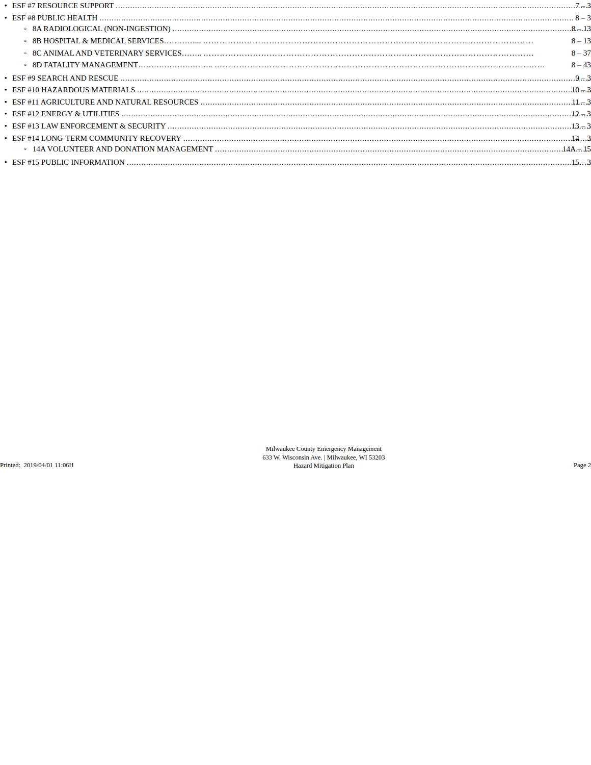7 – 3 ESF #7 RESOURCE SUPPORT
8 – 3 ESF #8 PUBLIC HEALTH
8 – 13 8A RADIOLOGICAL (NON-INGESTION)
8 – 13 8B HOSPITAL & MEDICAL SERVICES…………...
8 – 37 8C ANIMAL AND VETERINARY SERVICES……..
8 – 43 8D FATALITY MANAGEMENT………………………..
9 – 3 ESF #9 SEARCH AND RESCUE
10 – 3 ESF #10 HAZARDOUS MATERIALS
11 – 3 ESF #11 AGRICULTURE AND NATURAL RESOURCES
12 – 3 ESF #12 ENERGY & UTILITIES
13 – 3 ESF #13 LAW ENFORCEMENT & SECURITY
14 – 3 ESF #14 LONG-TERM COMMUNITY RECOVERY
14A – 15 14A VOLUNTEER AND DONATION MANAGEMENT
15 – 3 ESF #15 PUBLIC INFORMATION
Printed: 2019/04/01 11:06H
Milwaukee County Emergency Management
633 W. Wisconsin Ave. | Milwaukee, WI 53203
Hazard Mitigation Plan
Page 2